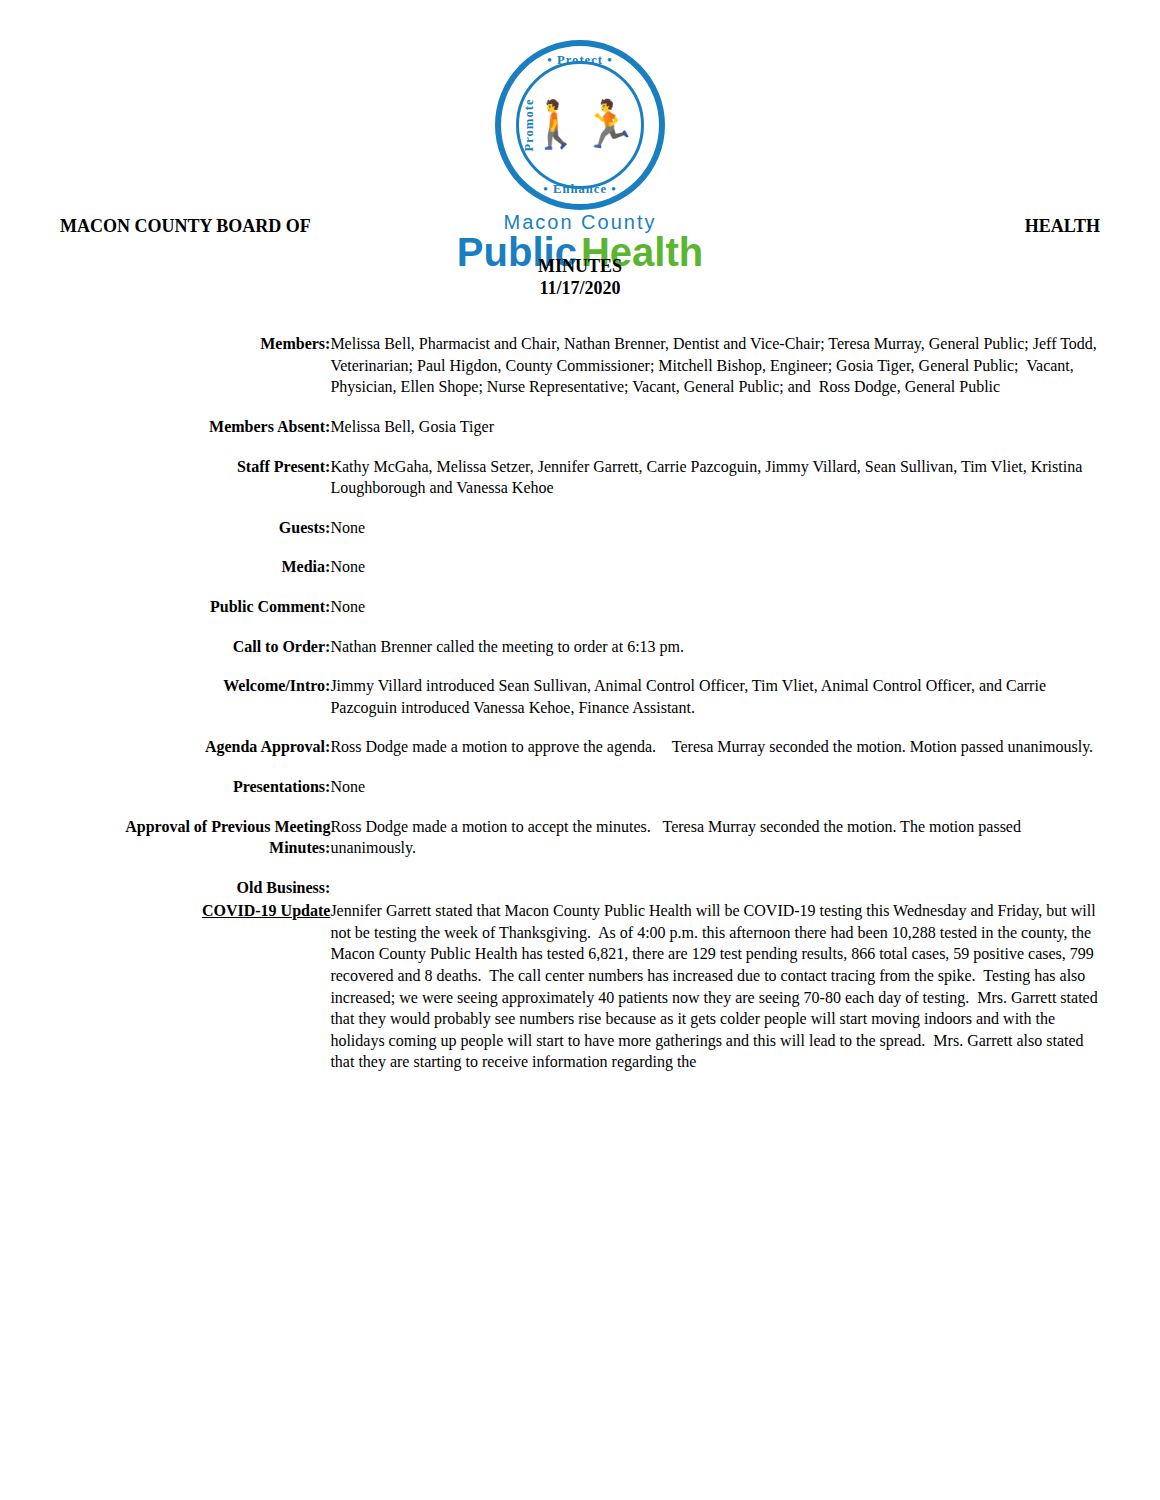• Protect • • Enhance • Promote
🚶🏃
Macon County
Public Health
MACON COUNTY BOARD OF HEALTH
MINUTES
11/17/2020
| Members: | Melissa Bell, Pharmacist and Chair, Nathan Brenner, Dentist and Vice-Chair; Teresa Murray, General Public; Jeff Todd, Veterinarian; Paul Higdon, County Commissioner; Mitchell Bishop, Engineer; Gosia Tiger, General Public; Vacant, Physician, Ellen Shope; Nurse Representative; Vacant, General Public; and Ross Dodge, General Public |
| Members Absent: | Melissa Bell, Gosia Tiger |
| Staff Present: | Kathy McGaha, Melissa Setzer, Jennifer Garrett, Carrie Pazcoguin, Jimmy Villard, Sean Sullivan, Tim Vliet, Kristina Loughborough and Vanessa Kehoe |
| Guests: | None |
| Media: | None |
| Public Comment: | None |
| Call to Order: | Nathan Brenner called the meeting to order at 6:13 pm. |
| Welcome/Intro: | Jimmy Villard introduced Sean Sullivan, Animal Control Officer, Tim Vliet, Animal Control Officer, and Carrie Pazcoguin introduced Vanessa Kehoe, Finance Assistant. |
| Agenda Approval: | Ross Dodge made a motion to approve the agenda. Teresa Murray seconded the motion. Motion passed unanimously. |
| Presentations: | None |
| Approval of Previous Meeting Minutes: | Ross Dodge made a motion to accept the minutes. Teresa Murray seconded the motion. The motion passed unanimously. |
| Old Business: | |
| COVID-19 Update | Jennifer Garrett stated that Macon County Public Health will be COVID-19 testing this Wednesday and Friday, but will not be testing the week of Thanksgiving. As of 4:00 p.m. this afternoon there had been 10,288 tested in the county, the Macon County Public Health has tested 6,821, there are 129 test pending results, 866 total cases, 59 positive cases, 799 recovered and 8 deaths. The call center numbers has increased due to contact tracing from the spike. Testing has also increased; we were seeing approximately 40 patients now they are seeing 70-80 each day of testing. Mrs. Garrett stated that they would probably see numbers rise because as it gets colder people will start moving indoors and with the holidays coming up people will start to have more gatherings and this will lead to the spread. Mrs. Garrett also stated that they are starting to receive information regarding the |